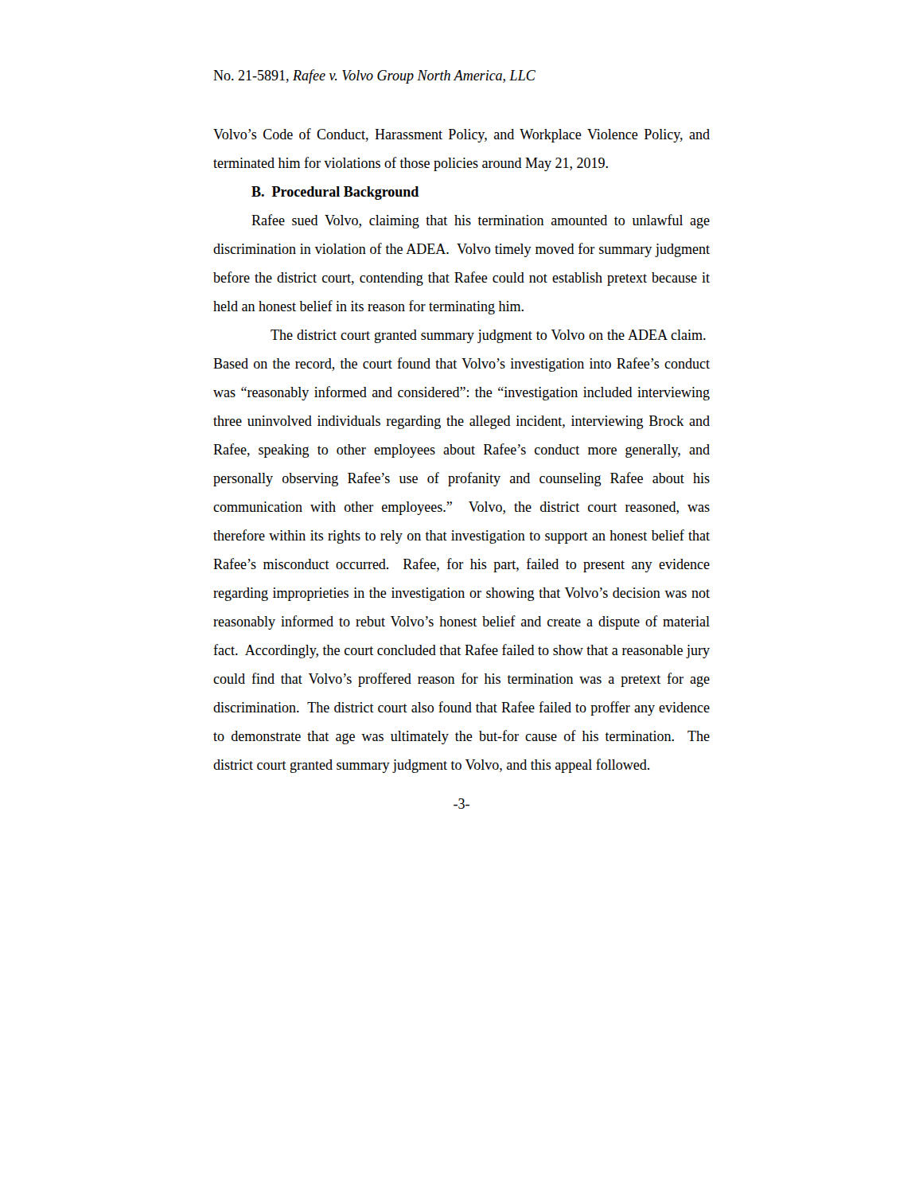No. 21-5891, Rafee v. Volvo Group North America, LLC
Volvo’s Code of Conduct, Harassment Policy, and Workplace Violence Policy, and terminated him for violations of those policies around May 21, 2019.
B. Procedural Background
Rafee sued Volvo, claiming that his termination amounted to unlawful age discrimination in violation of the ADEA. Volvo timely moved for summary judgment before the district court, contending that Rafee could not establish pretext because it held an honest belief in its reason for terminating him.
The district court granted summary judgment to Volvo on the ADEA claim. Based on the record, the court found that Volvo’s investigation into Rafee’s conduct was “reasonably informed and considered”: the “investigation included interviewing three uninvolved individuals regarding the alleged incident, interviewing Brock and Rafee, speaking to other employees about Rafee’s conduct more generally, and personally observing Rafee’s use of profanity and counseling Rafee about his communication with other employees.” Volvo, the district court reasoned, was therefore within its rights to rely on that investigation to support an honest belief that Rafee’s misconduct occurred. Rafee, for his part, failed to present any evidence regarding improprieties in the investigation or showing that Volvo’s decision was not reasonably informed to rebut Volvo’s honest belief and create a dispute of material fact. Accordingly, the court concluded that Rafee failed to show that a reasonable jury could find that Volvo’s proffered reason for his termination was a pretext for age discrimination. The district court also found that Rafee failed to proffer any evidence to demonstrate that age was ultimately the but-for cause of his termination. The district court granted summary judgment to Volvo, and this appeal followed.
-3-